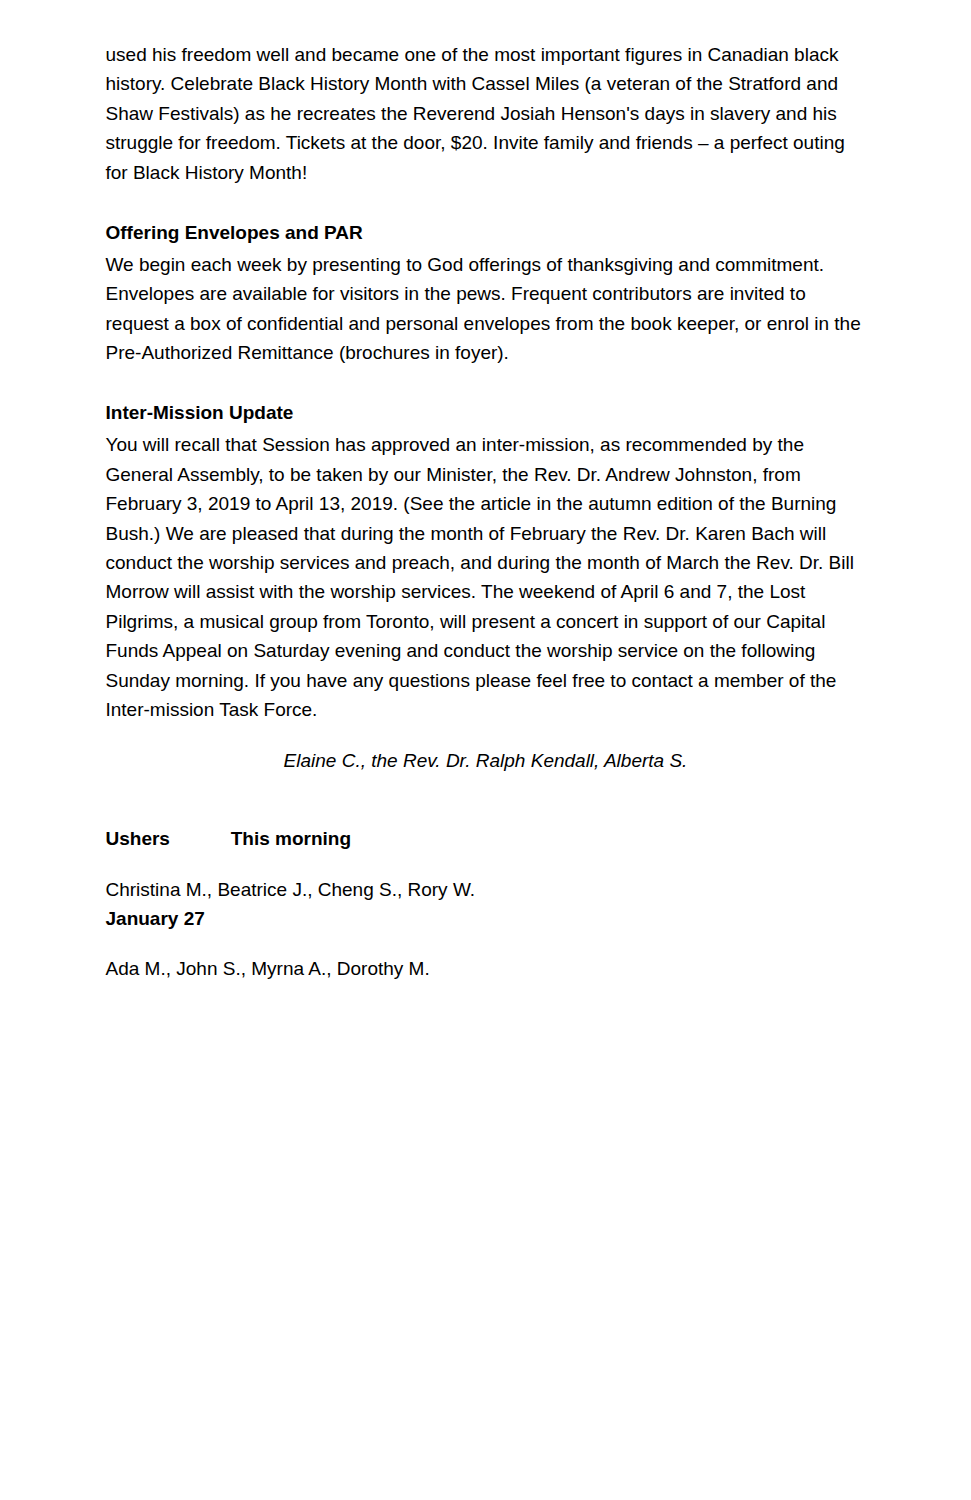used his freedom well and became one of the most important figures in Canadian black history. Celebrate Black History Month with Cassel Miles (a veteran of the Stratford and Shaw Festivals) as he recreates the Reverend Josiah Henson's days in slavery and his struggle for freedom. Tickets at the door, $20. Invite family and friends – a perfect outing for Black History Month!
Offering Envelopes and PAR
We begin each week by presenting to God offerings of thanks­giving and commitment. Envelopes are available for visitors in the pews. Frequent contributors are invited to request a box of confidential and personal envelopes from the book keeper, or enrol in the Pre-Authorized Remittance (brochures in foyer).
Inter-Mission Update
You will recall that Session has approved an inter-mission, as recommended by the General Assembly, to be taken by our Minister, the Rev. Dr. Andrew Johnston, from February 3, 2019 to April 13, 2019. (See the article in the autumn edition of the Burning Bush.) We are pleased that during the month of February the Rev. Dr. Karen Bach will conduct the worship services and preach, and during the month of March the Rev. Dr. Bill Morrow will assist with the worship services. The weekend of April 6 and 7, the Lost Pilgrims, a musical group from Toronto, will present a concert in support of our Capital Funds Appeal on Saturday evening and conduct the worship service on the following Sunday morning. If you have any questions please feel free to contact a member of the Inter-mission Task Force.
Elaine C., the Rev. Dr. Ralph Kendall, Alberta S.
Ushers This morning
Christina M., Beatrice J., Cheng S., Rory W.
January 27
Ada M., John S., Myrna A., Dorothy M.